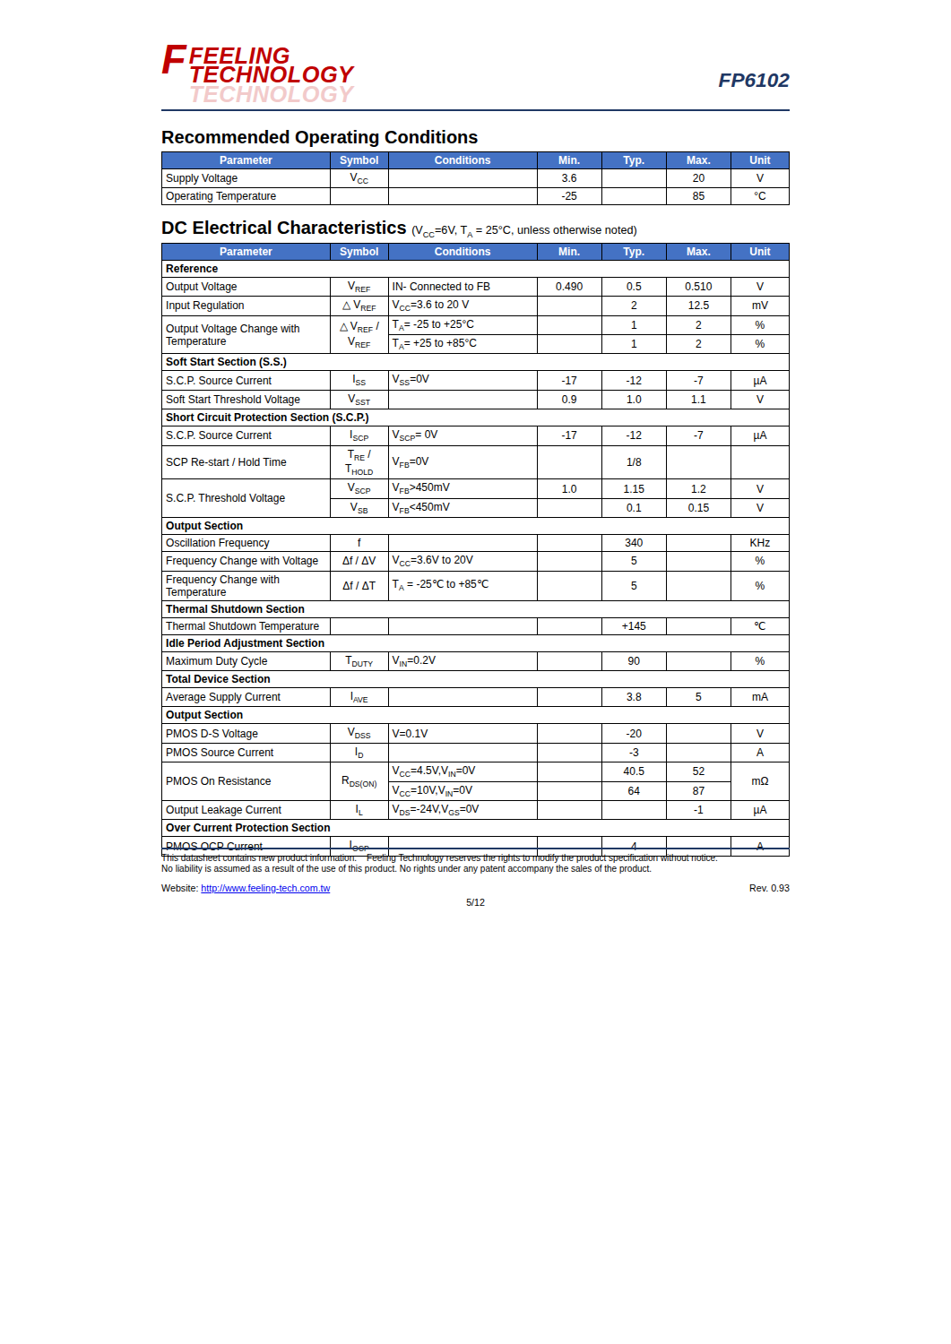F
FEELING TECHNOLOGY TECHNOLOGY
FP6102
Recommended Operating Conditions
| Parameter | Symbol | Conditions | Min. | Typ. | Max. | Unit |
| --- | --- | --- | --- | --- | --- | --- |
| Supply Voltage | V CC | | 3.6 | | 20 | V |
| Operating Temperature | | | -25 | | 85 | °C |
DC Electrical Characteristics (VCC=6V, TA = 25°C, unless otherwise noted)
| Parameter | Symbol | Conditions | Min. | Typ. | Max. | Unit |
| --- | --- | --- | --- | --- | --- | --- |
| Reference |
| Output Voltage | V REF | IN- Connected to FB | 0.490 | 0.5 | 0.510 | V |
| Input Regulation | △ V REF | V CC =3.6 to 20 V | | 2 | 12.5 | mV |
| Output Voltage Change with Temperature | △ V REF / V REF | T A = -25 to +25°C | | 1 | 2 | % |
| T A = +25 to +85°C | | 1 | 2 | % |
| Soft Start Section (S.S.) |
| S.C.P. Source Current | I SS | V SS =0V | -17 | -12 | -7 | µA |
| Soft Start Threshold Voltage | V SST | | 0.9 | 1.0 | 1.1 | V |
| Short Circuit Protection Section (S.C.P.) |
| S.C.P. Source Current | I SCP | V SCP = 0V | -17 | -12 | -7 | µA |
| SCP Re-start / Hold Time | T RE / T HOLD | V FB =0V | | 1/8 | | |
| S.C.P. Threshold Voltage | V SCP | V FB >450mV | 1.0 | 1.15 | 1.2 | V |
| V SB | V FB <450mV | | 0.1 | 0.15 | V |
| Output Section |
| Oscillation Frequency | f | | | 340 | | KHz |
| Frequency Change with Voltage | Δf / ΔV | V CC =3.6V to 20V | | 5 | | % |
| Frequency Change with Temperature | Δf / ΔT | T A = -25℃ to +85℃ | | 5 | | % |
| Thermal Shutdown Section |
| Thermal Shutdown Temperature | | | | +145 | | ℃ |
| Idle Period Adjustment Section |
| Maximum Duty Cycle | T DUTY | V IN =0.2V | | 90 | | % |
| Total Device Section |
| Average Supply Current | I AVE | | | 3.8 | 5 | mA |
| Output Section |
| PMOS D-S Voltage | V DSS | V=0.1V | | -20 | | V |
| PMOS Source Current | I D | | | -3 | | A |
| PMOS On Resistance | R DS(ON) | V CC =4.5V,V IN =0V | | 40.5 | 52 | mΩ |
| V CC =10V,V IN =0V | | 64 | 87 |
| Output Leakage Current | I L | V DS =-24V,V GS =0V | | | -1 | µA |
| Over Current Protection Section |
| PMOS OCP Current | I OCP | | | 4 | | A |
This datasheet contains new product information. Feeling Technology reserves the rights to modify the product specification without notice.
No liability is assumed as a result of the use of this product. No rights under any patent accompany the sales of the product.
Website: http://www.feeling-tech.com.tw Rev. 0.93
5/12